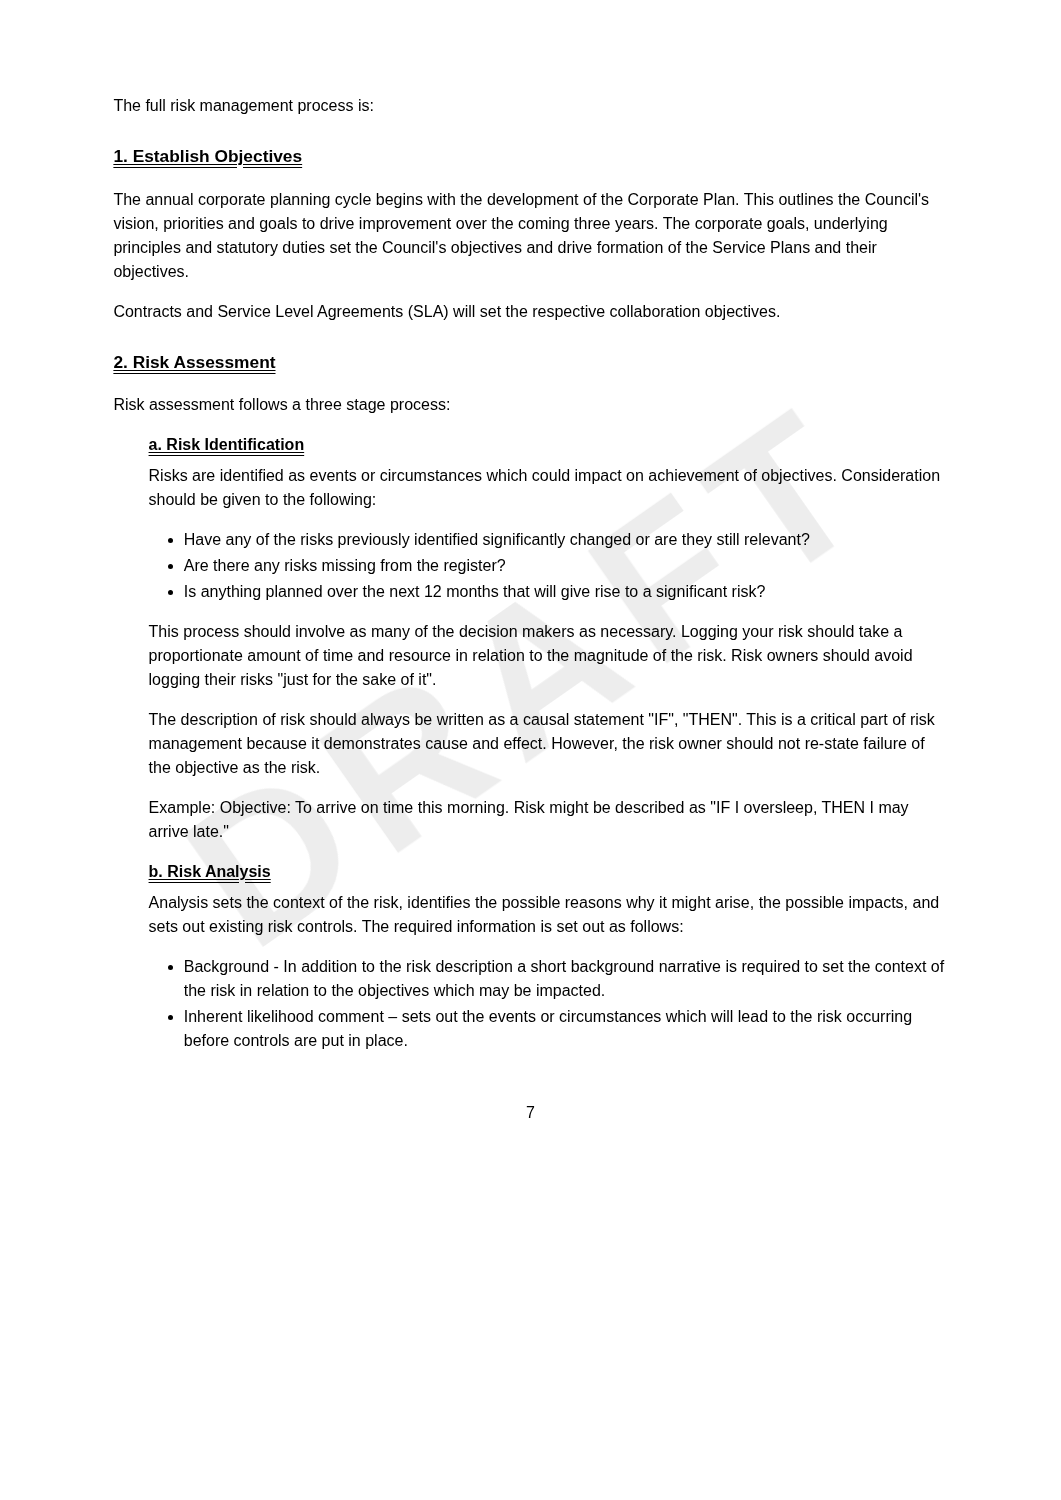DRAFT
The full risk management process is:
1. Establish Objectives
The annual corporate planning cycle begins with the development of the Corporate Plan. This outlines the Council's vision, priorities and goals to drive improvement over the coming three years. The corporate goals, underlying principles and statutory duties set the Council's objectives and drive formation of the Service Plans and their objectives.
Contracts and Service Level Agreements (SLA) will set the respective collaboration objectives.
2. Risk Assessment
Risk assessment follows a three stage process:
a. Risk Identification
Risks are identified as events or circumstances which could impact on achievement of objectives. Consideration should be given to the following:
Have any of the risks previously identified significantly changed or are they still relevant?
Are there any risks missing from the register?
Is anything planned over the next 12 months that will give rise to a significant risk?
This process should involve as many of the decision makers as necessary. Logging your risk should take a proportionate amount of time and resource in relation to the magnitude of the risk. Risk owners should avoid logging their risks "just for the sake of it".
The description of risk should always be written as a causal statement "IF", "THEN". This is a critical part of risk management because it demonstrates cause and effect. However, the risk owner should not re-state failure of the objective as the risk.
Example: Objective: To arrive on time this morning. Risk might be described as "IF I oversleep, THEN I may arrive late."
b. Risk Analysis
Analysis sets the context of the risk, identifies the possible reasons why it might arise, the possible impacts, and sets out existing risk controls. The required information is set out as follows:
Background - In addition to the risk description a short background narrative is required to set the context of the risk in relation to the objectives which may be impacted.
Inherent likelihood comment – sets out the events or circumstances which will lead to the risk occurring before controls are put in place.
7